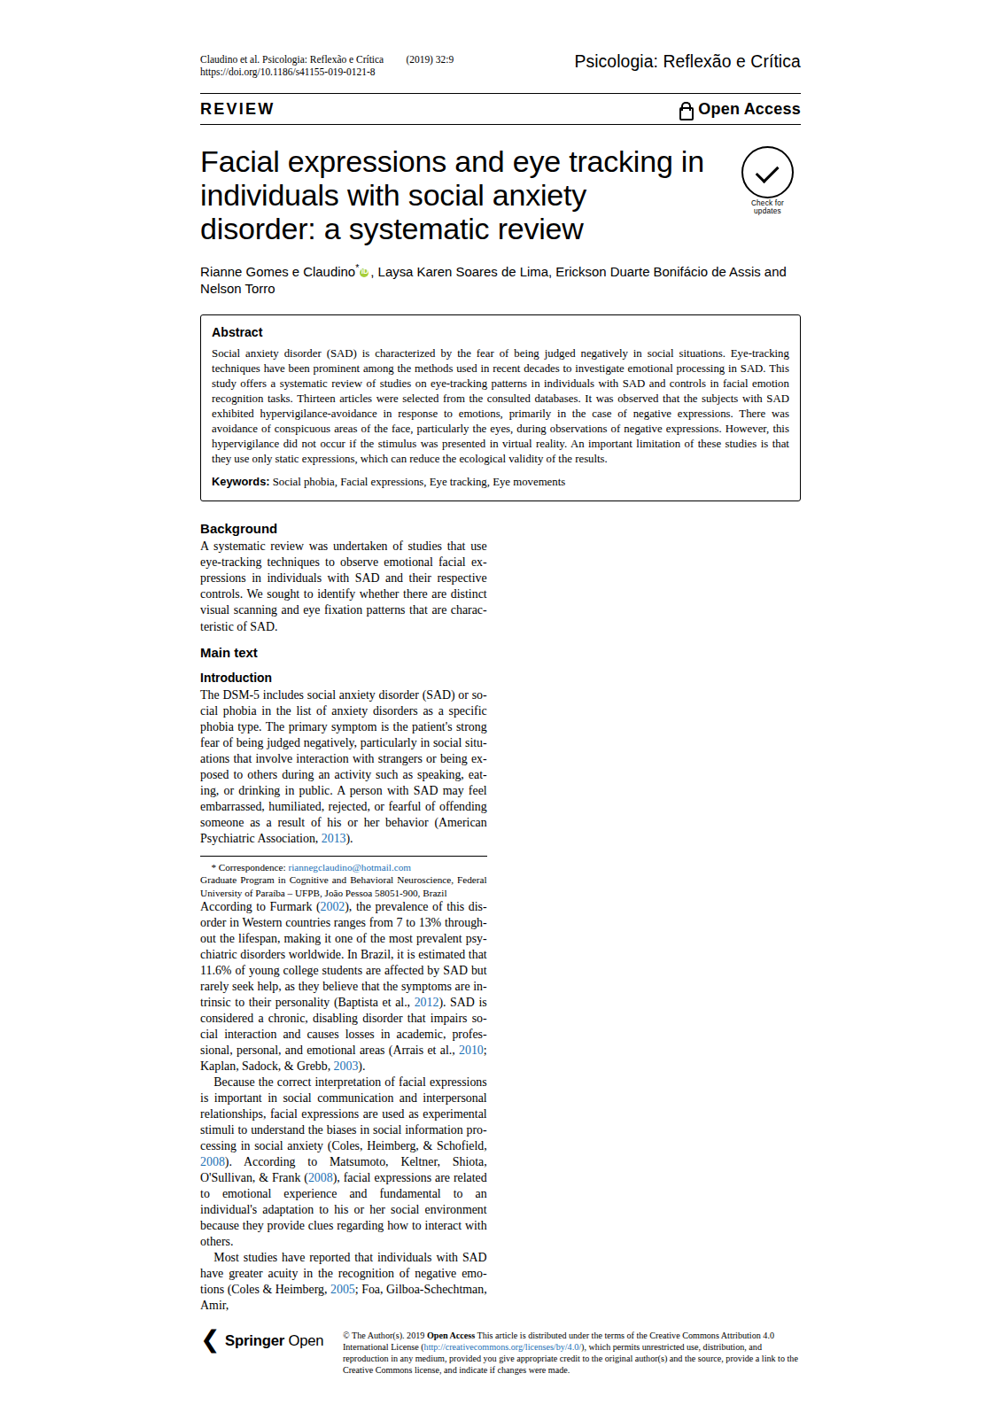Claudino et al. Psicologia: Reflexão e Crítica (2019) 32:9
https://doi.org/10.1186/s41155-019-0121-8
Psicologia: Reflexão e Crítica
REVIEW
Open Access
Facial expressions and eye tracking in individuals with social anxiety disorder: a systematic review
Check for
updates
Rianne Gomes e Claudino* , Laysa Karen Soares de Lima, Erickson Duarte Bonifácio de Assis and Nelson Torro
Abstract
Social anxiety disorder (SAD) is characterized by the fear of being judged negatively in social situations. Eye-tracking techniques have been prominent among the methods used in recent decades to investigate emotional processing in SAD. This study offers a systematic review of studies on eye-tracking patterns in individuals with SAD and controls in facial emotion recognition tasks. Thirteen articles were selected from the consulted databases. It was observed that the subjects with SAD exhibited hypervigilance-avoidance in response to emotions, primarily in the case of negative expressions. There was avoidance of conspicuous areas of the face, particularly the eyes, during observations of negative expressions. However, this hypervigilance did not occur if the stimulus was presented in virtual reality. An important limitation of these studies is that they use only static expressions, which can reduce the ecological validity of the results.
Keywords: Social phobia, Facial expressions, Eye tracking, Eye movements
Background
A systematic review was undertaken of studies that use eye-tracking techniques to observe emotional facial expressions in individuals with SAD and their respective controls. We sought to identify whether there are distinct visual scanning and eye fixation patterns that are characteristic of SAD.
Main text
Introduction
The DSM-5 includes social anxiety disorder (SAD) or social phobia in the list of anxiety disorders as a specific phobia type. The primary symptom is the patient's strong fear of being judged negatively, particularly in social situations that involve interaction with strangers or being exposed to others during an activity such as speaking, eating, or drinking in public. A person with SAD may feel embarrassed, humiliated, rejected, or fearful of offending someone as a result of his or her behavior (American Psychiatric Association, 2013).
* Correspondence: riannegclaudino@hotmail.com
Graduate Program in Cognitive and Behavioral Neuroscience, Federal University of Paraíba – UFPB, João Pessoa 58051-900, Brazil
According to Furmark (2002), the prevalence of this disorder in Western countries ranges from 7 to 13% throughout the lifespan, making it one of the most prevalent psychiatric disorders worldwide. In Brazil, it is estimated that 11.6% of young college students are affected by SAD but rarely seek help, as they believe that the symptoms are intrinsic to their personality (Baptista et al., 2012). SAD is considered a chronic, disabling disorder that impairs social interaction and causes losses in academic, professional, personal, and emotional areas (Arrais et al., 2010; Kaplan, Sadock, & Grebb, 2003).
Because the correct interpretation of facial expressions is important in social communication and interpersonal relationships, facial expressions are used as experimental stimuli to understand the biases in social information processing in social anxiety (Coles, Heimberg, & Schofield, 2008). According to Matsumoto, Keltner, Shiota, O'Sullivan, & Frank (2008), facial expressions are related to emotional experience and fundamental to an individual's adaptation to his or her social environment because they provide clues regarding how to interact with others.
Most studies have reported that individuals with SAD have greater acuity in the recognition of negative emotions (Coles & Heimberg, 2005; Foa, Gilboa-Schechtman, Amir,
❮ Springer Open
© The Author(s). 2019 Open Access This article is distributed under the terms of the Creative Commons Attribution 4.0 International License (http://creativecommons.org/licenses/by/4.0/), which permits unrestricted use, distribution, and reproduction in any medium, provided you give appropriate credit to the original author(s) and the source, provide a link to the Creative Commons license, and indicate if changes were made.